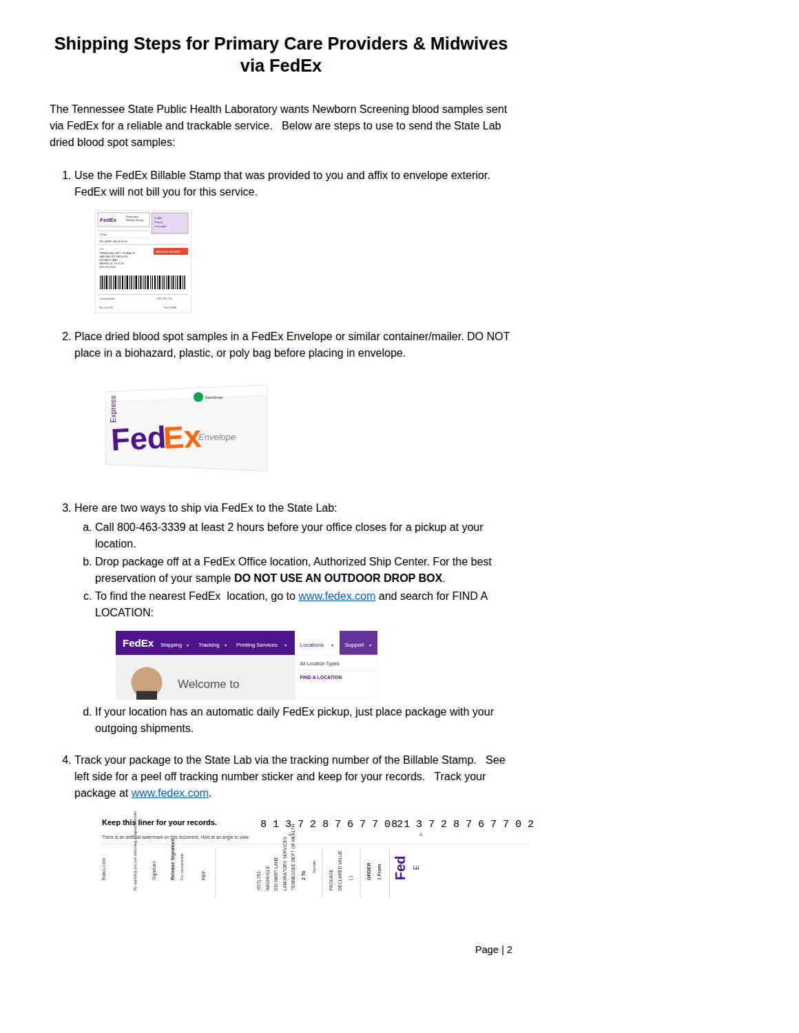Shipping Steps for Primary Care Providers & Midwives via FedEx
The Tennessee State Public Health Laboratory wants Newborn Screening blood samples sent via FedEx for a reliable and trackable service. Below are steps to use to send the State Lab dried blood spot samples:
Use the FedEx Billable Stamp that was provided to you and affix to envelope exterior. FedEx will not bill you for this service.
Place dried blood spot samples in a FedEx Envelope or similar container/mailer. DO NOT place in a biohazard, plastic, or poly bag before placing in envelope.
Here are two ways to ship via FedEx to the State Lab:
Call 800-463-3339 at least 2 hours before your office closes for a pickup at your location.
Drop package off at a FedEx Office location, Authorized Ship Center. For the best preservation of your sample DO NOT USE AN OUTDOOR DROP BOX.
To find the nearest FedEx location, go to www.fedex.com and search for FIND A LOCATION:
If your location has an automatic daily FedEx pickup, just place package with your outgoing shipments.
Track your package to the State Lab via the tracking number of the Billable Stamp. See left side for a peel off tracking number sticker and keep for your records. Track your package at www.fedex.com.
Page | 2